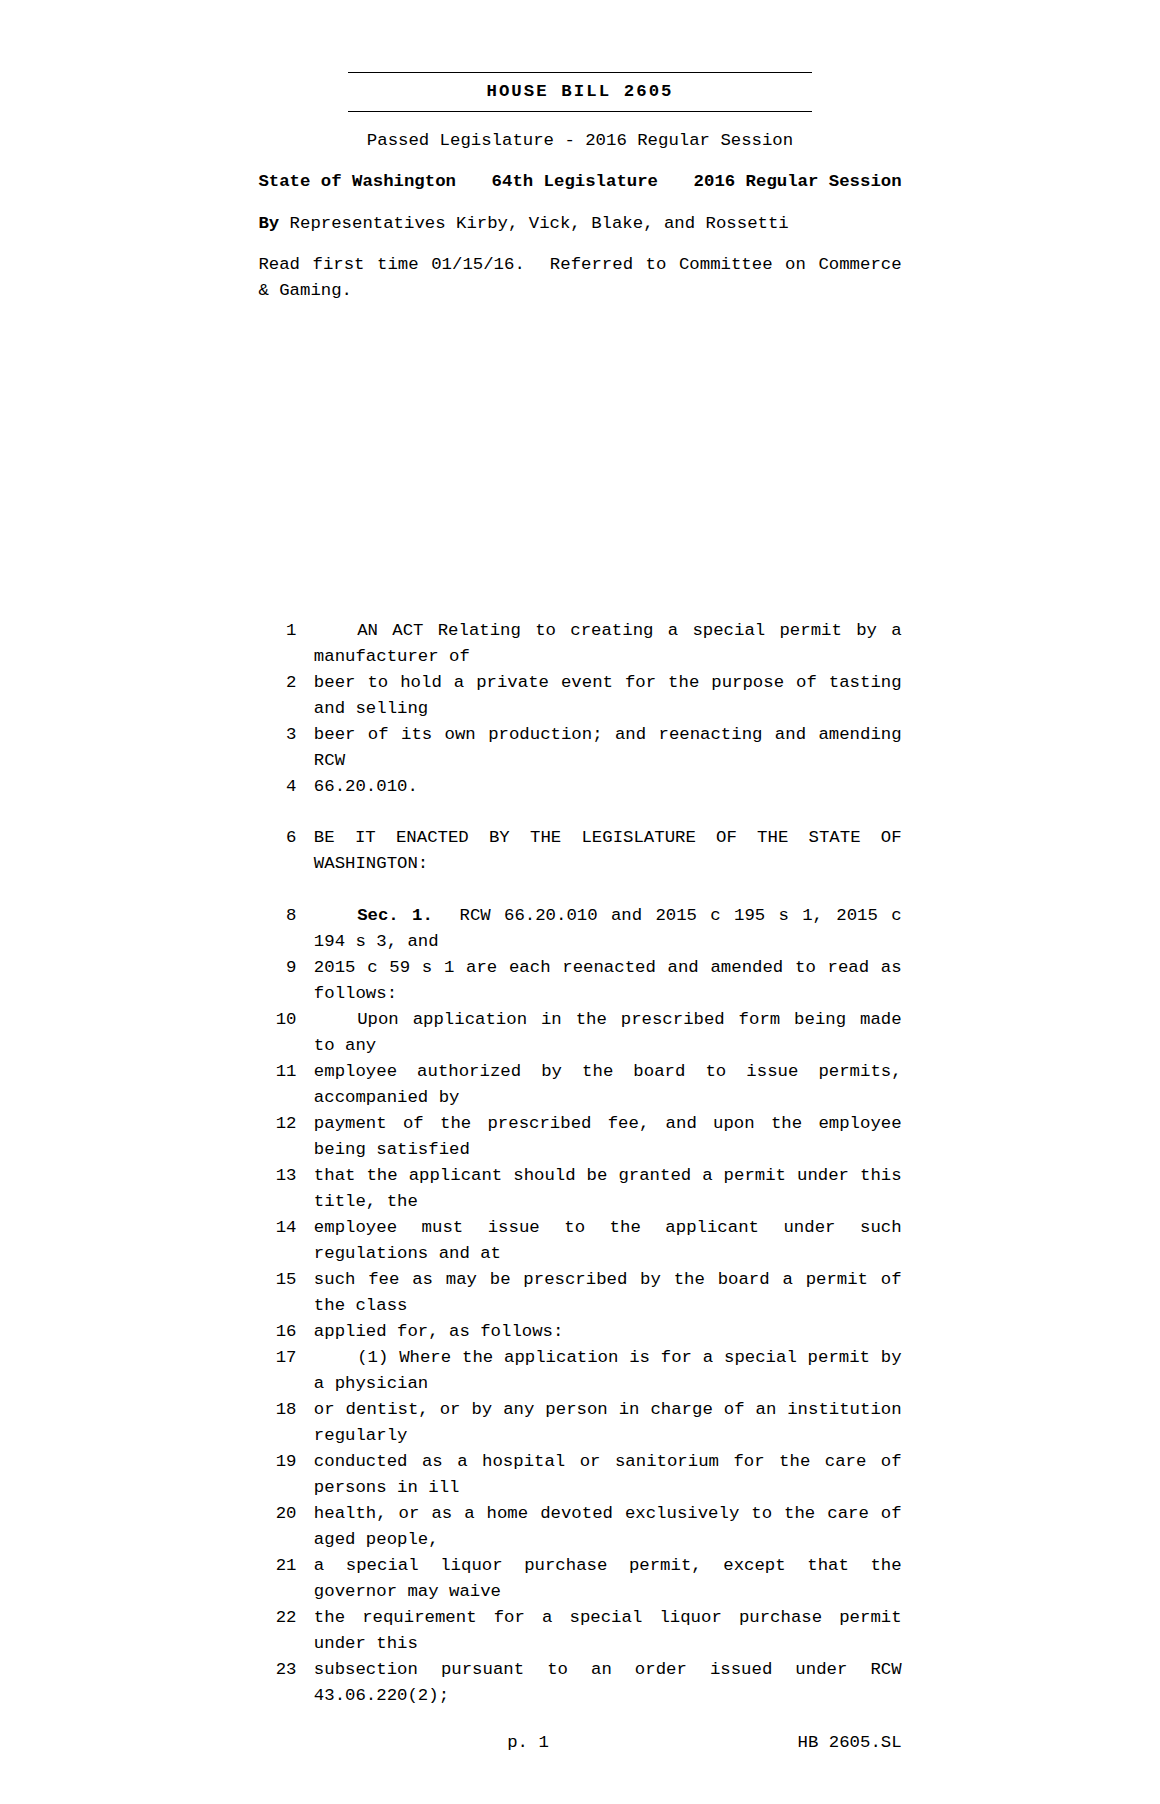HOUSE BILL 2605
Passed Legislature - 2016 Regular Session
State of Washington 64th Legislature 2016 Regular Session
By Representatives Kirby, Vick, Blake, and Rossetti
Read first time 01/15/16. Referred to Committee on Commerce & Gaming.
AN ACT Relating to creating a special permit by a manufacturer of
beer to hold a private event for the purpose of tasting and selling
beer of its own production; and reenacting and amending RCW
66.20.010.
BE IT ENACTED BY THE LEGISLATURE OF THE STATE OF WASHINGTON:
Sec. 1. RCW 66.20.010 and 2015 c 195 s 1, 2015 c 194 s 3, and
2015 c 59 s 1 are each reenacted and amended to read as follows:
Upon application in the prescribed form being made to any
employee authorized by the board to issue permits, accompanied by
payment of the prescribed fee, and upon the employee being satisfied
that the applicant should be granted a permit under this title, the
employee must issue to the applicant under such regulations and at
such fee as may be prescribed by the board a permit of the class
applied for, as follows:
(1) Where the application is for a special permit by a physician
or dentist, or by any person in charge of an institution regularly
conducted as a hospital or sanitorium for the care of persons in ill
health, or as a home devoted exclusively to the care of aged people,
a special liquor purchase permit, except that the governor may waive
the requirement for a special liquor purchase permit under this
subsection pursuant to an order issued under RCW 43.06.220(2);
p. 1 HB 2605.SL